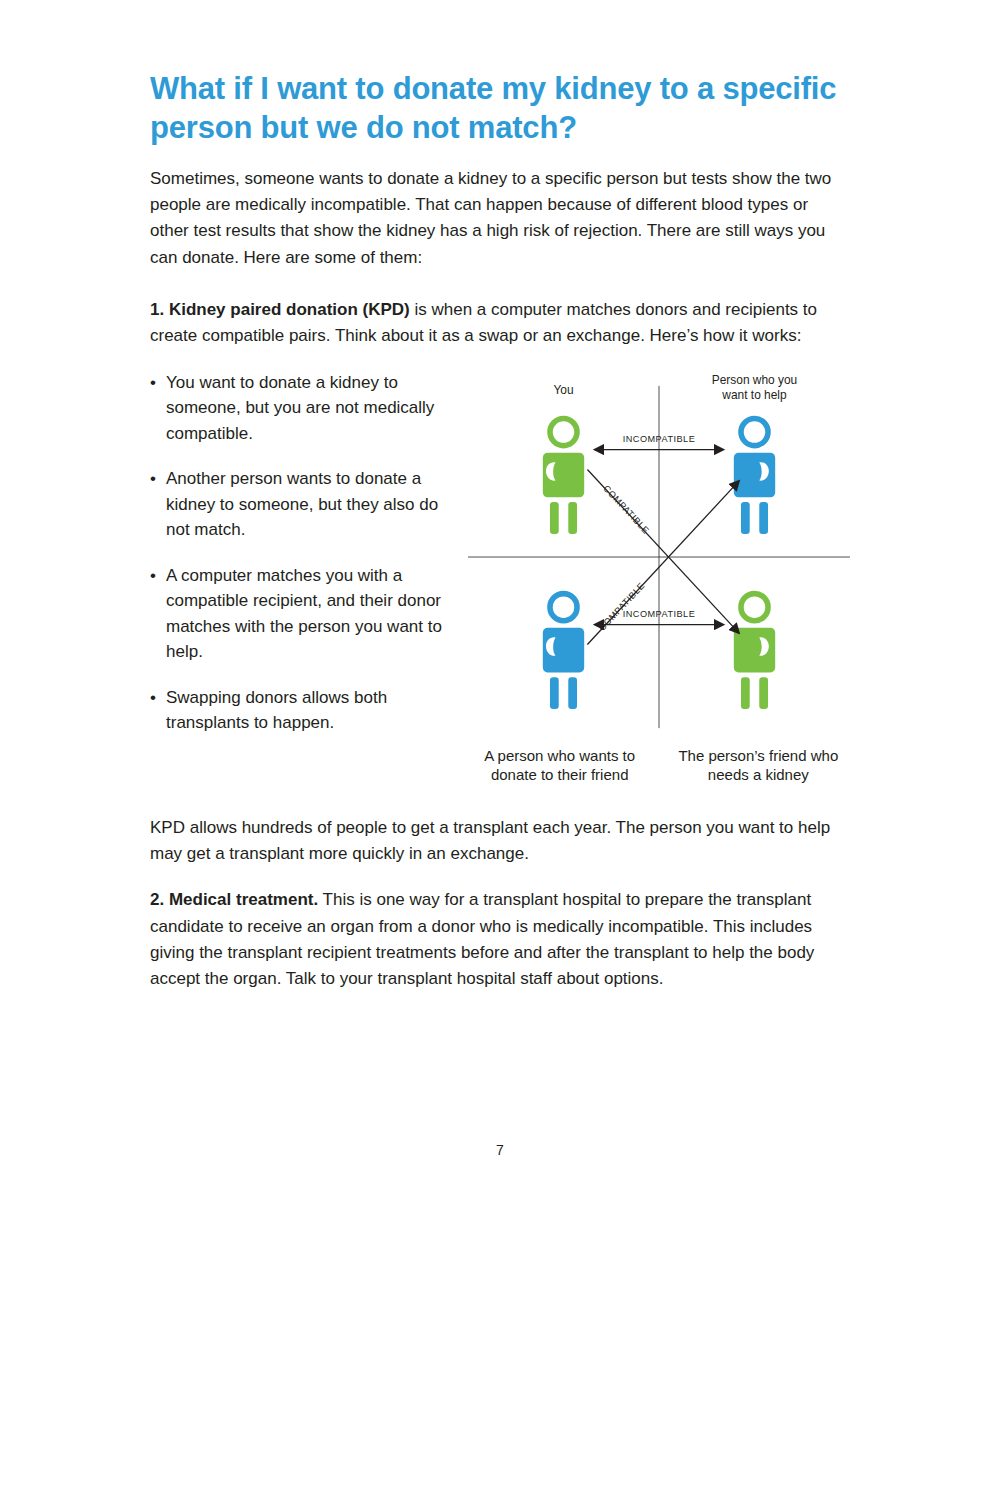What if I want to donate my kidney to a specific person but we do not match?
Sometimes, someone wants to donate a kidney to a specific person but tests show the two people are medically incompatible. That can happen because of different blood types or other test results that show the kidney has a high risk of rejection. There are still ways you can donate. Here are some of them:
1. Kidney paired donation (KPD) is when a computer matches donors and recipients to create compatible pairs. Think about it as a swap or an exchange. Here’s how it works:
You want to donate a kidney to someone, but you are not medically compatible.
Another person wants to donate a kidney to someone, but they also do not match.
A computer matches you with a compatible recipient, and their donor matches with the person you want to help.
Swapping donors allows both transplants to happen.
You Person who you want to help INCOMPATIBLE INCOMPATIBLE COMPATIBLE COMPATIBLE
A person who wants to donate to their friend The person’s friend who needs a kidney
KPD allows hundreds of people to get a transplant each year. The person you want to help may get a transplant more quickly in an exchange.
2. Medical treatment. This is one way for a transplant hospital to prepare the transplant candidate to receive an organ from a donor who is medically incompatible. This includes giving the transplant recipient treatments before and after the transplant to help the body accept the organ. Talk to your transplant hospital staff about options.
7